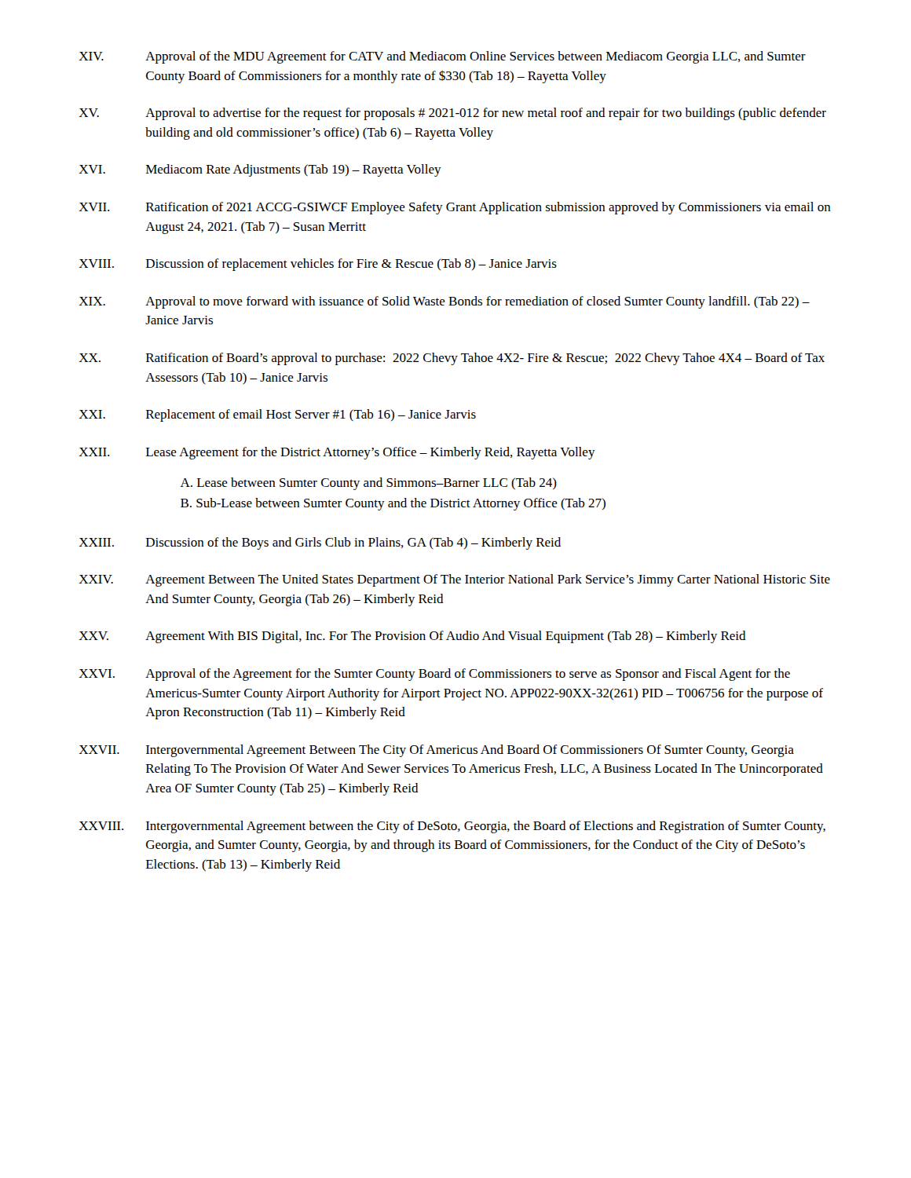XIV. Approval of the MDU Agreement for CATV and Mediacom Online Services between Mediacom Georgia LLC, and Sumter County Board of Commissioners for a monthly rate of $330 (Tab 18) – Rayetta Volley
XV. Approval to advertise for the request for proposals # 2021-012 for new metal roof and repair for two buildings (public defender building and old commissioner’s office) (Tab 6) – Rayetta Volley
XVI. Mediacom Rate Adjustments (Tab 19) – Rayetta Volley
XVII. Ratification of 2021 ACCG-GSIWCF Employee Safety Grant Application submission approved by Commissioners via email on August 24, 2021. (Tab 7) – Susan Merritt
XVIII. Discussion of replacement vehicles for Fire & Rescue (Tab 8) – Janice Jarvis
XIX. Approval to move forward with issuance of Solid Waste Bonds for remediation of closed Sumter County landfill. (Tab 22) – Janice Jarvis
XX. Ratification of Board’s approval to purchase: 2022 Chevy Tahoe 4X2- Fire & Rescue; 2022 Chevy Tahoe 4X4 – Board of Tax Assessors (Tab 10) – Janice Jarvis
XXI. Replacement of email Host Server #1 (Tab 16) – Janice Jarvis
XXII. Lease Agreement for the District Attorney’s Office – Kimberly Reid, Rayetta Volley
A. Lease between Sumter County and Simmons–Barner LLC (Tab 24)
B. Sub-Lease between Sumter County and the District Attorney Office (Tab 27)
XXIII. Discussion of the Boys and Girls Club in Plains, GA (Tab 4) – Kimberly Reid
XXIV. Agreement Between The United States Department Of The Interior National Park Service’s Jimmy Carter National Historic Site And Sumter County, Georgia (Tab 26) – Kimberly Reid
XXV. Agreement With BIS Digital, Inc. For The Provision Of Audio And Visual Equipment (Tab 28) – Kimberly Reid
XXVI. Approval of the Agreement for the Sumter County Board of Commissioners to serve as Sponsor and Fiscal Agent for the Americus-Sumter County Airport Authority for Airport Project NO. APP022-90XX-32(261) PID – T006756 for the purpose of Apron Reconstruction (Tab 11) – Kimberly Reid
XXVII. Intergovernmental Agreement Between The City Of Americus And Board Of Commissioners Of Sumter County, Georgia Relating To The Provision Of Water And Sewer Services To Americus Fresh, LLC, A Business Located In The Unincorporated Area OF Sumter County (Tab 25) – Kimberly Reid
XXVIII. Intergovernmental Agreement between the City of DeSoto, Georgia, the Board of Elections and Registration of Sumter County, Georgia, and Sumter County, Georgia, by and through its Board of Commissioners, for the Conduct of the City of DeSoto’s Elections. (Tab 13) – Kimberly Reid